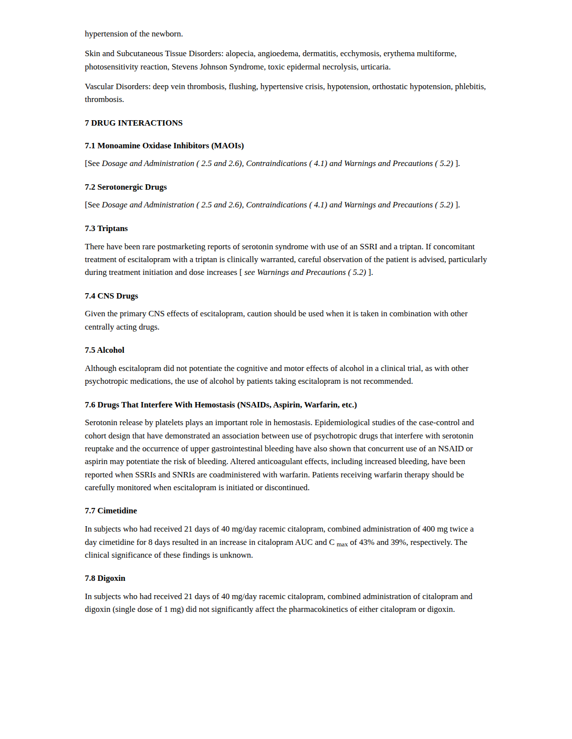hypertension of the newborn.
Skin and Subcutaneous Tissue Disorders: alopecia, angioedema, dermatitis, ecchymosis, erythema multiforme, photosensitivity reaction, Stevens Johnson Syndrome, toxic epidermal necrolysis, urticaria.
Vascular Disorders: deep vein thrombosis, flushing, hypertensive crisis, hypotension, orthostatic hypotension, phlebitis, thrombosis.
7 DRUG INTERACTIONS
7.1 Monoamine Oxidase Inhibitors (MAOIs)
[See Dosage and Administration ( 2.5 and 2.6), Contraindications ( 4.1) and Warnings and Precautions ( 5.2) ].
7.2 Serotonergic Drugs
[See Dosage and Administration ( 2.5 and 2.6), Contraindications ( 4.1) and Warnings and Precautions ( 5.2) ].
7.3 Triptans
There have been rare postmarketing reports of serotonin syndrome with use of an SSRI and a triptan. If concomitant treatment of escitalopram with a triptan is clinically warranted, careful observation of the patient is advised, particularly during treatment initiation and dose increases [ see Warnings and Precautions ( 5.2) ].
7.4 CNS Drugs
Given the primary CNS effects of escitalopram, caution should be used when it is taken in combination with other centrally acting drugs.
7.5 Alcohol
Although escitalopram did not potentiate the cognitive and motor effects of alcohol in a clinical trial, as with other psychotropic medications, the use of alcohol by patients taking escitalopram is not recommended.
7.6 Drugs That Interfere With Hemostasis (NSAIDs, Aspirin, Warfarin, etc.)
Serotonin release by platelets plays an important role in hemostasis. Epidemiological studies of the case-control and cohort design that have demonstrated an association between use of psychotropic drugs that interfere with serotonin reuptake and the occurrence of upper gastrointestinal bleeding have also shown that concurrent use of an NSAID or aspirin may potentiate the risk of bleeding. Altered anticoagulant effects, including increased bleeding, have been reported when SSRIs and SNRIs are coadministered with warfarin. Patients receiving warfarin therapy should be carefully monitored when escitalopram is initiated or discontinued.
7.7 Cimetidine
In subjects who had received 21 days of 40 mg/day racemic citalopram, combined administration of 400 mg twice a day cimetidine for 8 days resulted in an increase in citalopram AUC and C max of 43% and 39%, respectively. The clinical significance of these findings is unknown.
7.8 Digoxin
In subjects who had received 21 days of 40 mg/day racemic citalopram, combined administration of citalopram and digoxin (single dose of 1 mg) did not significantly affect the pharmacokinetics of either citalopram or digoxin.